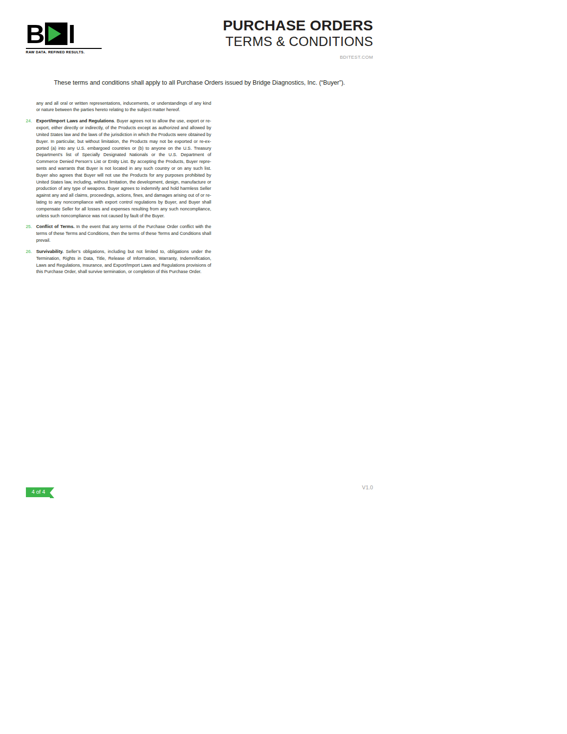B I
RAW DATA. REFINED RESULTS.
PURCHASE ORDERS
TERMS & CONDITIONS
BDITEST.COM
These terms and conditions shall apply to all Purchase Orders issued by Bridge Diagnostics, Inc. (“Buyer”).
any and all oral or written representations, inducements, or understandings of any kind or nature between the parties hereto relating to the subject matter hereof.
Export/Import Laws and Regulations. Buyer agrees not to allow the use, export or re-export, either directly or indirectly, of the Products except as authorized and allowed by United States law and the laws of the jurisdiction in which the Products were obtained by Buyer. In particular, but without limitation, the Products may not be exported or re-exported (a) into any U.S. embargoed countries or (b) to anyone on the U.S. Treasury Department's list of Specially Designated Nationals or the U.S. Department of Commerce Denied Person’s List or Entity List. By accepting the Products, Buyer represents and warrants that Buyer is not located in any such country or on any such list. Buyer also agrees that Buyer will not use the Products for any purposes prohibited by United States law, including, without limitation, the development, design, manufacture or production of any type of weapons. Buyer agrees to indemnify and hold harmless Seller against any and all claims, proceedings, actions, fines, and damages arising out of or relating to any noncompliance with export control regulations by Buyer, and Buyer shall compensate Seller for all losses and expenses resulting from any such noncompliance, unless such noncompliance was not caused by fault of the Buyer.
Conflict of Terms. In the event that any terms of the Purchase Order conflict with the terms of these Terms and Conditions, then the terms of these Terms and Conditions shall prevail.
Survivability. Seller’s obligations, including but not limited to, obligations under the Termination, Rights in Data, Title, Release of Information, Warranty, Indemnification, Laws and Regulations, Insurance, and Export/Import Laws and Regulations provisions of this Purchase Order, shall survive termination, or completion of this Purchase Order.
4 of 4
V1.0